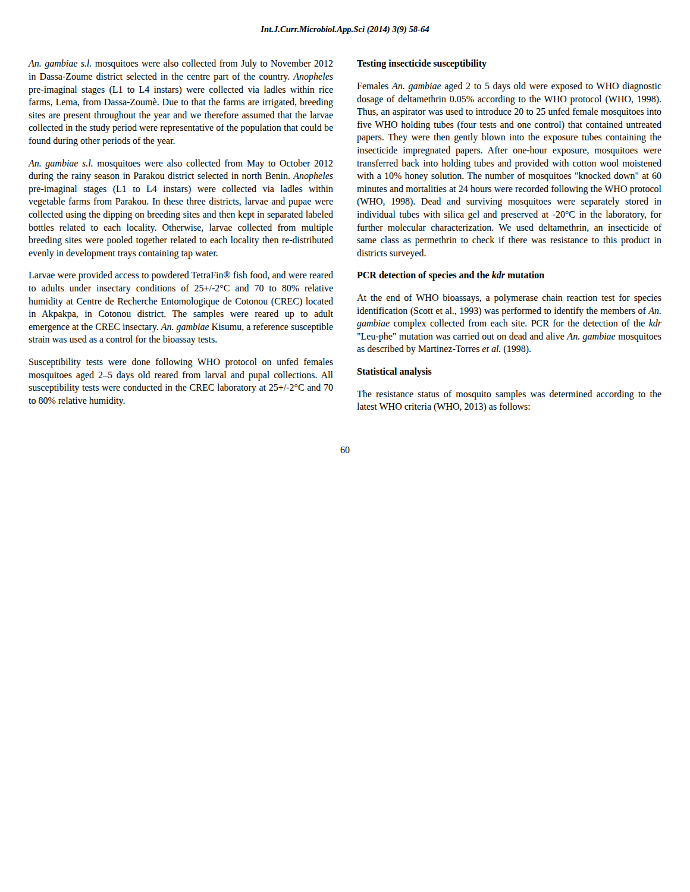Int.J.Curr.Microbiol.App.Sci (2014) 3(9) 58-64
An. gambiae s.l. mosquitoes were also collected from July to November 2012 in Dassa-Zoume district selected in the centre part of the country. Anopheles pre-imaginal stages (L1 to L4 instars) were collected via ladles within rice farms, Lema, from Dassa-Zoumè. Due to that the farms are irrigated, breeding sites are present throughout the year and we therefore assumed that the larvae collected in the study period were representative of the population that could be found during other periods of the year.
An. gambiae s.l. mosquitoes were also collected from May to October 2012 during the rainy season in Parakou district selected in north Benin. Anopheles pre-imaginal stages (L1 to L4 instars) were collected via ladles within vegetable farms from Parakou. In these three districts, larvae and pupae were collected using the dipping on breeding sites and then kept in separated labeled bottles related to each locality. Otherwise, larvae collected from multiple breeding sites were pooled together related to each locality then re-distributed evenly in development trays containing tap water.
Larvae were provided access to powdered TetraFin® fish food, and were reared to adults under insectary conditions of 25+/-2°C and 70 to 80% relative humidity at Centre de Recherche Entomologique de Cotonou (CREC) located in Akpakpa, in Cotonou district. The samples were reared up to adult emergence at the CREC insectary. An. gambiae Kisumu, a reference susceptible strain was used as a control for the bioassay tests.
Susceptibility tests were done following WHO protocol on unfed females mosquitoes aged 2–5 days old reared from larval and pupal collections. All susceptibility tests were conducted in the CREC laboratory at 25+/-2°C and 70 to 80% relative humidity.
Testing insecticide susceptibility
Females An. gambiae aged 2 to 5 days old were exposed to WHO diagnostic dosage of deltamethrin 0.05% according to the WHO protocol (WHO, 1998). Thus, an aspirator was used to introduce 20 to 25 unfed female mosquitoes into five WHO holding tubes (four tests and one control) that contained untreated papers. They were then gently blown into the exposure tubes containing the insecticide impregnated papers. After one-hour exposure, mosquitoes were transferred back into holding tubes and provided with cotton wool moistened with a 10% honey solution. The number of mosquitoes "knocked down" at 60 minutes and mortalities at 24 hours were recorded following the WHO protocol (WHO, 1998). Dead and surviving mosquitoes were separately stored in individual tubes with silica gel and preserved at -20°C in the laboratory, for further molecular characterization. We used deltamethrin, an insecticide of same class as permethrin to check if there was resistance to this product in districts surveyed.
PCR detection of species and the kdr mutation
At the end of WHO bioassays, a polymerase chain reaction test for species identification (Scott et al., 1993) was performed to identify the members of An. gambiae complex collected from each site. PCR for the detection of the kdr "Leu-phe" mutation was carried out on dead and alive An. gambiae mosquitoes as described by Martinez-Torres et al. (1998).
Statistical analysis
The resistance status of mosquito samples was determined according to the latest WHO criteria (WHO, 2013) as follows:
60